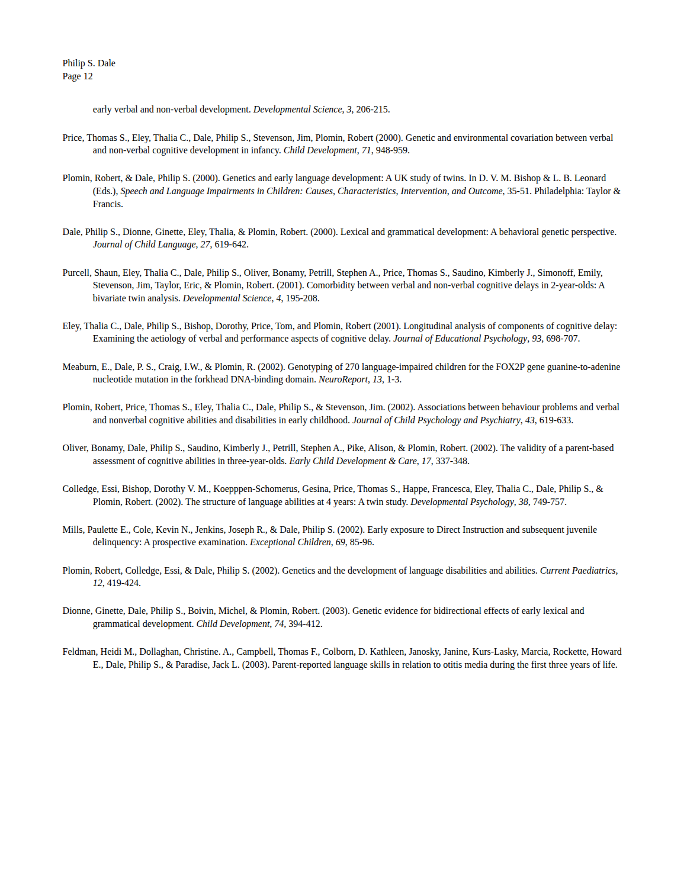Philip S. Dale
Page 12
early verbal and non-verbal development. Developmental Science, 3, 206-215.
Price, Thomas S., Eley, Thalia C., Dale, Philip S., Stevenson, Jim, Plomin, Robert (2000). Genetic and environmental covariation between verbal and non-verbal cognitive development in infancy. Child Development, 71, 948-959.
Plomin, Robert, & Dale, Philip S. (2000). Genetics and early language development: A UK study of twins. In D. V. M. Bishop & L. B. Leonard (Eds.), Speech and Language Impairments in Children: Causes, Characteristics, Intervention, and Outcome, 35-51. Philadelphia: Taylor & Francis.
Dale, Philip S., Dionne, Ginette, Eley, Thalia, & Plomin, Robert. (2000). Lexical and grammatical development: A behavioral genetic perspective. Journal of Child Language, 27, 619-642.
Purcell, Shaun, Eley, Thalia C., Dale, Philip S., Oliver, Bonamy, Petrill, Stephen A., Price, Thomas S., Saudino, Kimberly J., Simonoff, Emily, Stevenson, Jim, Taylor, Eric, & Plomin, Robert. (2001). Comorbidity between verbal and non-verbal cognitive delays in 2-year-olds: A bivariate twin analysis. Developmental Science, 4, 195-208.
Eley, Thalia C., Dale, Philip S., Bishop, Dorothy, Price, Tom, and Plomin, Robert (2001). Longitudinal analysis of components of cognitive delay: Examining the aetiology of verbal and performance aspects of cognitive delay. Journal of Educational Psychology, 93, 698-707.
Meaburn, E., Dale, P. S., Craig, I.W., & Plomin, R. (2002). Genotyping of 270 language-impaired children for the FOX2P gene guanine-to-adenine nucleotide mutation in the forkhead DNA-binding domain. NeuroReport, 13, 1-3.
Plomin, Robert, Price, Thomas S., Eley, Thalia C., Dale, Philip S., & Stevenson, Jim. (2002). Associations between behaviour problems and verbal and nonverbal cognitive abilities and disabilities in early childhood. Journal of Child Psychology and Psychiatry, 43, 619-633.
Oliver, Bonamy, Dale, Philip S., Saudino, Kimberly J., Petrill, Stephen A., Pike, Alison, & Plomin, Robert. (2002). The validity of a parent-based assessment of cognitive abilities in three-year-olds. Early Child Development & Care, 17, 337-348.
Colledge, Essi, Bishop, Dorothy V. M., Koepppen-Schomerus, Gesina, Price, Thomas S., Happe, Francesca, Eley, Thalia C., Dale, Philip S., & Plomin, Robert. (2002). The structure of language abilities at 4 years: A twin study. Developmental Psychology, 38, 749-757.
Mills, Paulette E., Cole, Kevin N., Jenkins, Joseph R., & Dale, Philip S. (2002). Early exposure to Direct Instruction and subsequent juvenile delinquency: A prospective examination. Exceptional Children, 69, 85-96.
Plomin, Robert, Colledge, Essi, & Dale, Philip S. (2002). Genetics and the development of language disabilities and abilities. Current Paediatrics, 12, 419-424.
Dionne, Ginette, Dale, Philip S., Boivin, Michel, & Plomin, Robert. (2003). Genetic evidence for bidirectional effects of early lexical and grammatical development. Child Development, 74, 394-412.
Feldman, Heidi M., Dollaghan, Christine. A., Campbell, Thomas F., Colborn, D. Kathleen, Janosky, Janine, Kurs-Lasky, Marcia, Rockette, Howard E., Dale, Philip S., & Paradise, Jack L. (2003). Parent-reported language skills in relation to otitis media during the first three years of life.